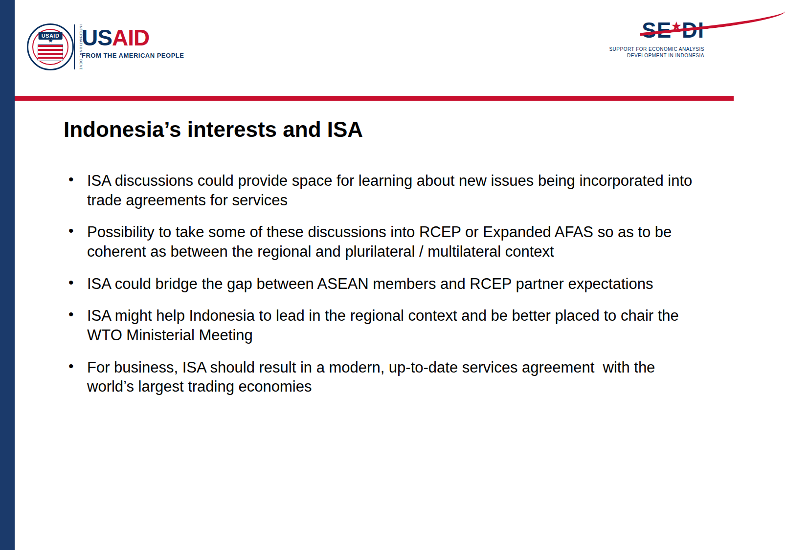USAID
★
INTERNATIONAL DEVELOPMENT
US AID
FROM THE AMERICAN PEOPLE
SE★DI
Support for Economic Analysis Development in Indonesia
Indonesia’s interests and ISA
ISA discussions could provide space for learning about new issues being incorporated into trade agreements for services
Possibility to take some of these discussions into RCEP or Expanded AFAS so as to be coherent as between the regional and plurilateral / multilateral context
ISA could bridge the gap between ASEAN members and RCEP partner expectations
ISA might help Indonesia to lead in the regional context and be better placed to chair the WTO Ministerial Meeting
For business, ISA should result in a modern, up-to-date services agreement with the world’s largest trading economies